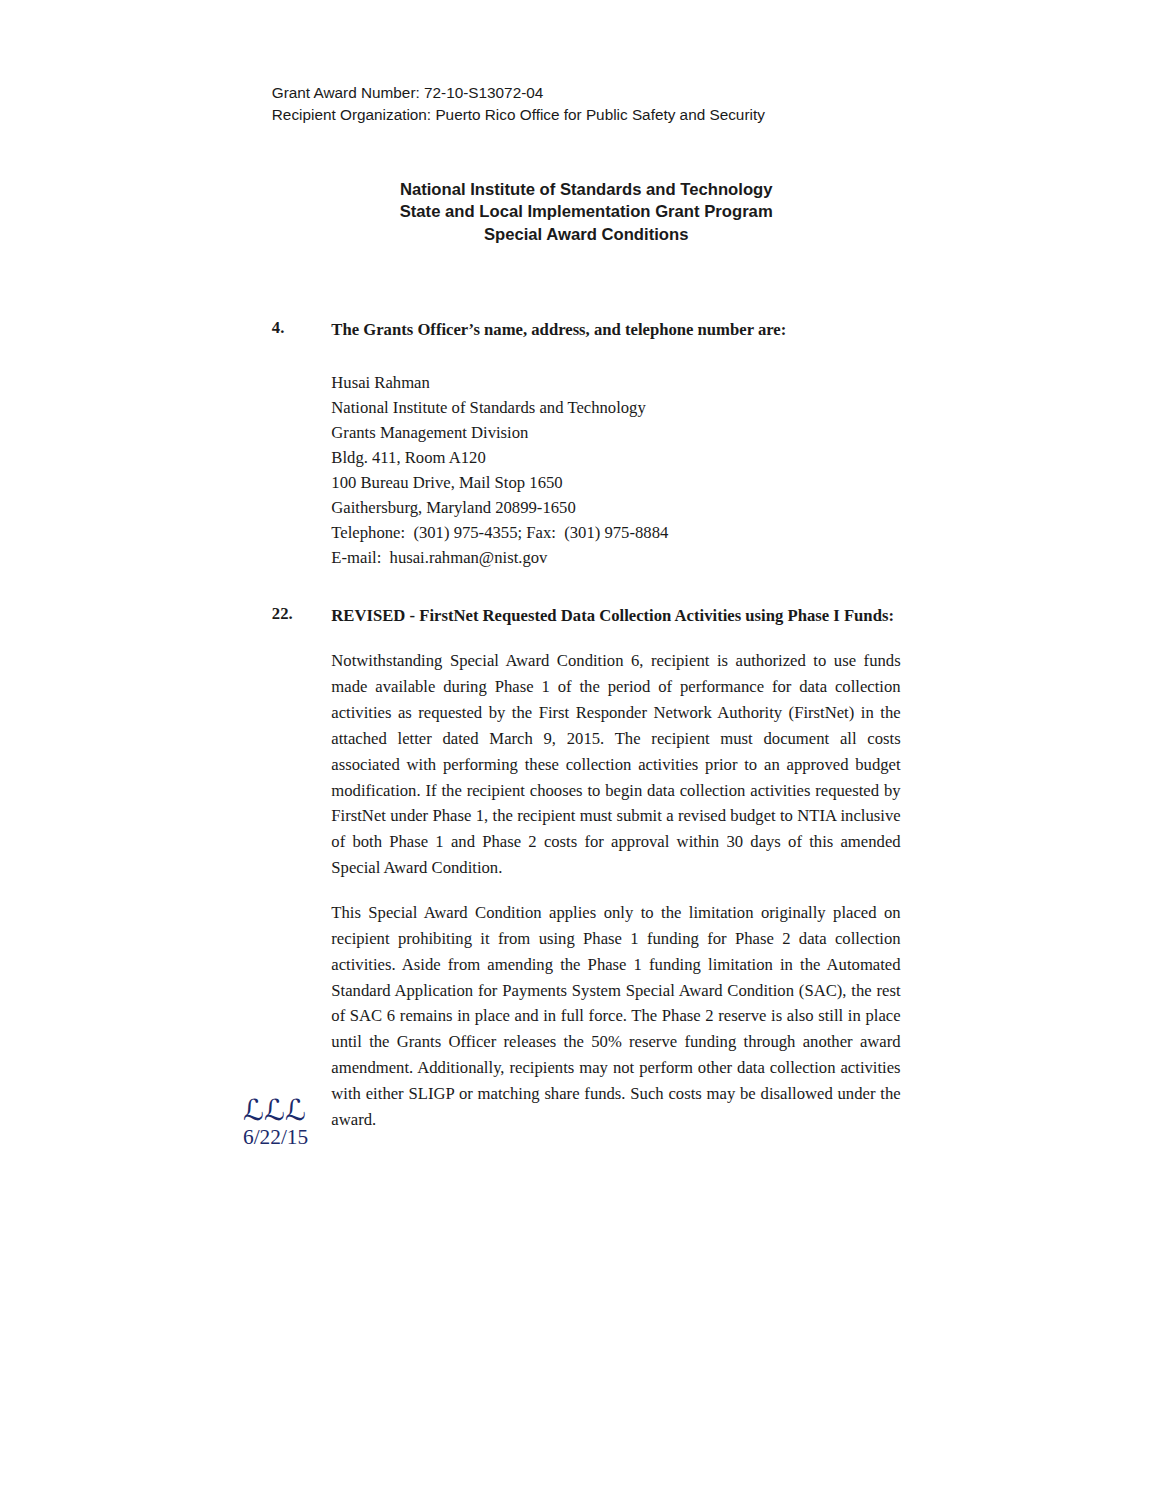Grant Award Number: 72-10-S13072-04
Recipient Organization: Puerto Rico Office for Public Safety and Security
National Institute of Standards and Technology
State and Local Implementation Grant Program
Special Award Conditions
4.
The Grants Officer’s name, address, and telephone number are:
Husai Rahman
National Institute of Standards and Technology
Grants Management Division
Bldg. 411, Room A120
100 Bureau Drive, Mail Stop 1650
Gaithersburg, Maryland 20899-1650
Telephone: (301) 975-4355; Fax: (301) 975-8884
E-mail: husai.rahman@nist.gov
22.
REVISED - FirstNet Requested Data Collection Activities using Phase I Funds:
Notwithstanding Special Award Condition 6, recipient is authorized to use funds made available during Phase 1 of the period of performance for data collection activities as requested by the First Responder Network Authority (FirstNet) in the attached letter dated March 9, 2015. The recipient must document all costs associated with performing these collection activities prior to an approved budget modification. If the recipient chooses to begin data collection activities requested by FirstNet under Phase 1, the recipient must submit a revised budget to NTIA inclusive of both Phase 1 and Phase 2 costs for approval within 30 days of this amended Special Award Condition.
This Special Award Condition applies only to the limitation originally placed on recipient prohibiting it from using Phase 1 funding for Phase 2 data collection activities. Aside from amending the Phase 1 funding limitation in the Automated Standard Application for Payments System Special Award Condition (SAC), the rest of SAC 6 remains in place and in full force. The Phase 2 reserve is also still in place until the Grants Officer releases the 50% reserve funding through another award amendment. Additionally, recipients may not perform other data collection activities with either SLIGP or matching share funds. Such costs may be disallowed under the award.
ℒℒℒ
6/22/15